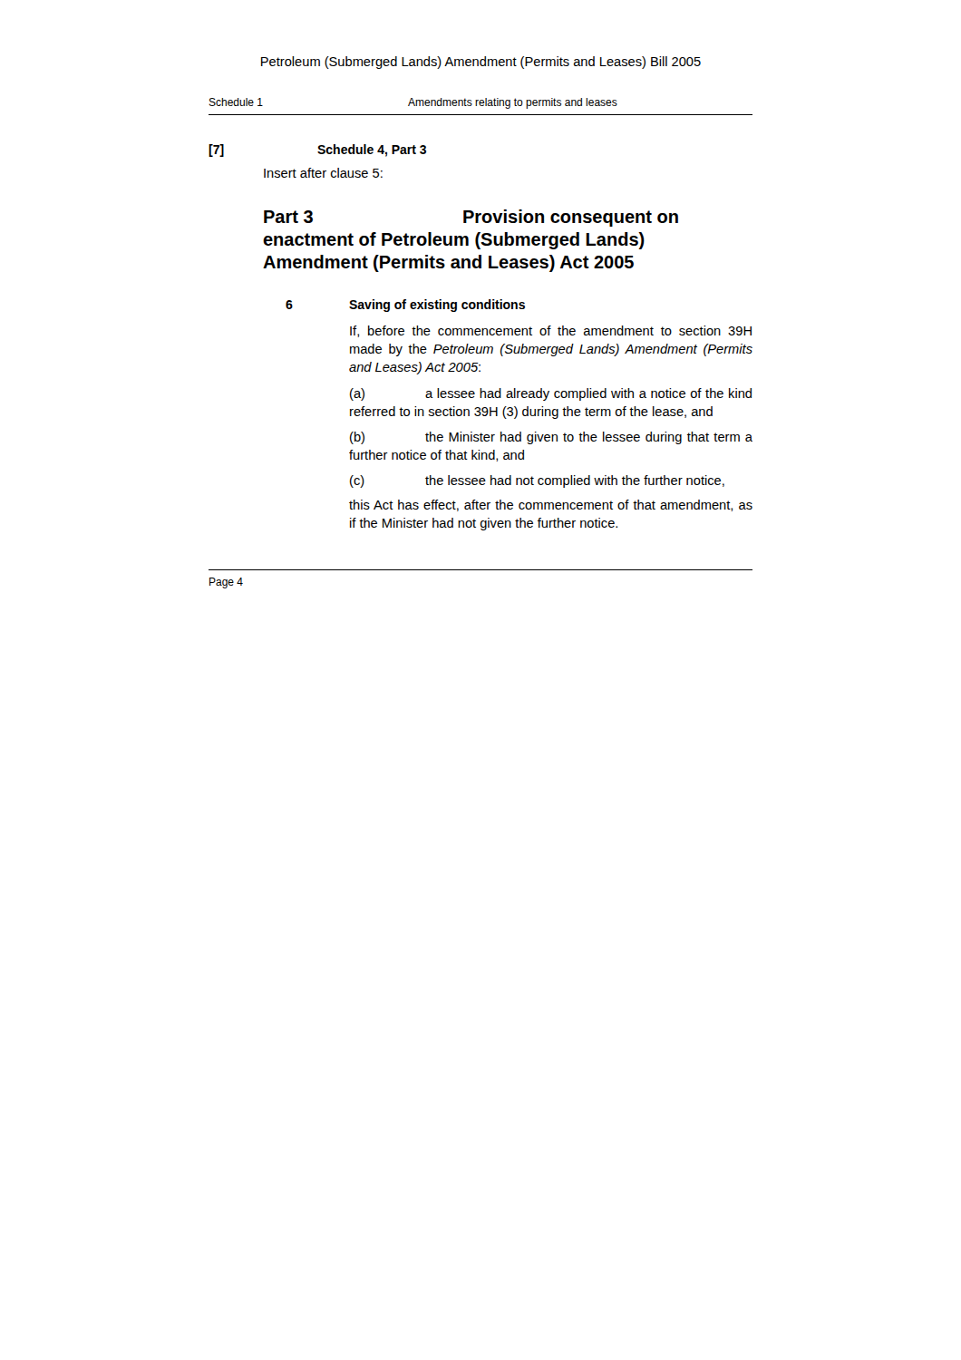Petroleum (Submerged Lands) Amendment (Permits and Leases) Bill 2005
Schedule 1 Amendments relating to permits and leases
[7] Schedule 4, Part 3
Insert after clause 5:
Part 3 Provision consequent on enactment of Petroleum (Submerged Lands) Amendment (Permits and Leases) Act 2005
6 Saving of existing conditions
If, before the commencement of the amendment to section 39H made by the Petroleum (Submerged Lands) Amendment (Permits and Leases) Act 2005:
(a) a lessee had already complied with a notice of the kind referred to in section 39H (3) during the term of the lease, and
(b) the Minister had given to the lessee during that term a further notice of that kind, and
(c) the lessee had not complied with the further notice,
this Act has effect, after the commencement of that amendment, as if the Minister had not given the further notice.
Page 4